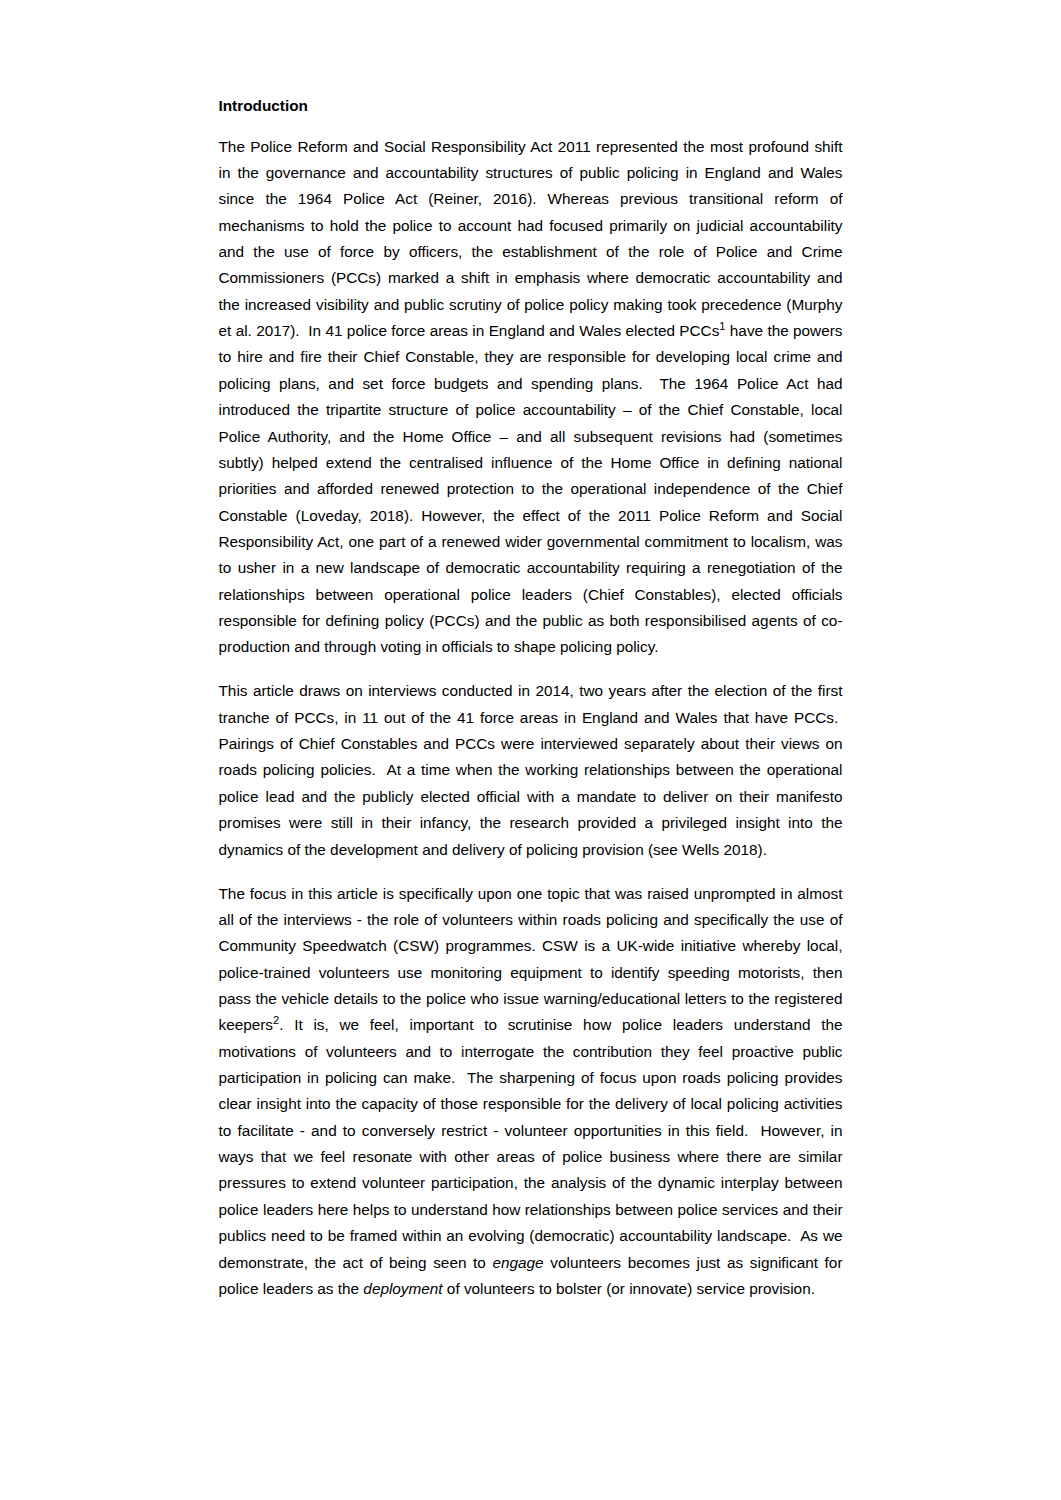Introduction
The Police Reform and Social Responsibility Act 2011 represented the most profound shift in the governance and accountability structures of public policing in England and Wales since the 1964 Police Act (Reiner, 2016). Whereas previous transitional reform of mechanisms to hold the police to account had focused primarily on judicial accountability and the use of force by officers, the establishment of the role of Police and Crime Commissioners (PCCs) marked a shift in emphasis where democratic accountability and the increased visibility and public scrutiny of police policy making took precedence (Murphy et al. 2017). In 41 police force areas in England and Wales elected PCCs1 have the powers to hire and fire their Chief Constable, they are responsible for developing local crime and policing plans, and set force budgets and spending plans. The 1964 Police Act had introduced the tripartite structure of police accountability – of the Chief Constable, local Police Authority, and the Home Office – and all subsequent revisions had (sometimes subtly) helped extend the centralised influence of the Home Office in defining national priorities and afforded renewed protection to the operational independence of the Chief Constable (Loveday, 2018). However, the effect of the 2011 Police Reform and Social Responsibility Act, one part of a renewed wider governmental commitment to localism, was to usher in a new landscape of democratic accountability requiring a renegotiation of the relationships between operational police leaders (Chief Constables), elected officials responsible for defining policy (PCCs) and the public as both responsibilised agents of co-production and through voting in officials to shape policing policy.
This article draws on interviews conducted in 2014, two years after the election of the first tranche of PCCs, in 11 out of the 41 force areas in England and Wales that have PCCs. Pairings of Chief Constables and PCCs were interviewed separately about their views on roads policing policies. At a time when the working relationships between the operational police lead and the publicly elected official with a mandate to deliver on their manifesto promises were still in their infancy, the research provided a privileged insight into the dynamics of the development and delivery of policing provision (see Wells 2018).
The focus in this article is specifically upon one topic that was raised unprompted in almost all of the interviews - the role of volunteers within roads policing and specifically the use of Community Speedwatch (CSW) programmes. CSW is a UK-wide initiative whereby local, police-trained volunteers use monitoring equipment to identify speeding motorists, then pass the vehicle details to the police who issue warning/educational letters to the registered keepers2. It is, we feel, important to scrutinise how police leaders understand the motivations of volunteers and to interrogate the contribution they feel proactive public participation in policing can make. The sharpening of focus upon roads policing provides clear insight into the capacity of those responsible for the delivery of local policing activities to facilitate - and to conversely restrict - volunteer opportunities in this field. However, in ways that we feel resonate with other areas of police business where there are similar pressures to extend volunteer participation, the analysis of the dynamic interplay between police leaders here helps to understand how relationships between police services and their publics need to be framed within an evolving (democratic) accountability landscape. As we demonstrate, the act of being seen to engage volunteers becomes just as significant for police leaders as the deployment of volunteers to bolster (or innovate) service provision.